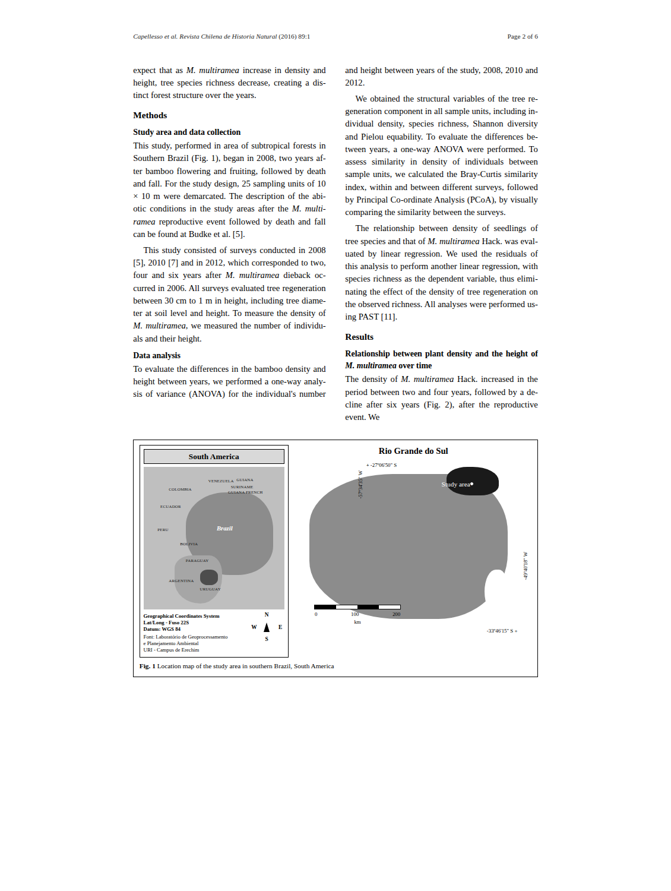Capellesso et al. Revista Chilena de Historia Natural (2016) 89:1
Page 2 of 6
expect that as M. multiramea increase in density and height, tree species richness decrease, creating a distinct forest structure over the years.
Methods
Study area and data collection
This study, performed in area of subtropical forests in Southern Brazil (Fig. 1), began in 2008, two years after bamboo flowering and fruiting, followed by death and fall. For the study design, 25 sampling units of 10 × 10 m were demarcated. The description of the abiotic conditions in the study areas after the M. multiramea reproductive event followed by death and fall can be found at Budke et al. [5].
This study consisted of surveys conducted in 2008 [5], 2010 [7] and in 2012, which corresponded to two, four and six years after M. multiramea dieback occurred in 2006. All surveys evaluated tree regeneration between 30 cm to 1 m in height, including tree diameter at soil level and height. To measure the density of M. multiramea, we measured the number of individuals and their height.
Data analysis
To evaluate the differences in the bamboo density and height between years, we performed a one-way analysis of variance (ANOVA) for the individual's number and height between years of the study, 2008, 2010 and 2012.
We obtained the structural variables of the tree regeneration component in all sample units, including individual density, species richness, Shannon diversity and Pielou equability. To evaluate the differences between years, a one-way ANOVA were performed. To assess similarity in density of individuals between sample units, we calculated the Bray-Curtis similarity index, within and between different surveys, followed by Principal Co-ordinate Analysis (PCoA), by visually comparing the similarity between the surveys.
The relationship between density of seedlings of tree species and that of M. multiramea Hack. was evaluated by linear regression. We used the residuals of this analysis to perform another linear regression, with species richness as the dependent variable, thus eliminating the effect of the density of tree regeneration on the observed richness. All analyses were performed using PAST [11].
Results
Relationship between plant density and the height of M. multiramea over time
The density of M. multiramea Hack. increased in the period between two and four years, followed by a decline after six years (Fig. 2), after the reproductive event. We
South America
Brazil
VENEZUELA
GUIANA
SURINAME
GUIANA FRENCH
COLOMBIA
ECUADOR
PERU
BOLIVIA
PARAGUAY
ARGENTINA
URUGUAY
Geographical Coordinates System
Lat/Long - Fuso 22S
Datum: WGS 84
Font: Laboratório de Geoprocessamento
e Planejamento Ambiental
URI - Campus de Erechim
N S W E
Rio Grande do Sul
Study area
+ -27º06'50" S
-57º34'35" W
-49º40'18" W
-33º46'15" S +
0100200
km
Fig. 1 Location map of the study area in southern Brazil, South America